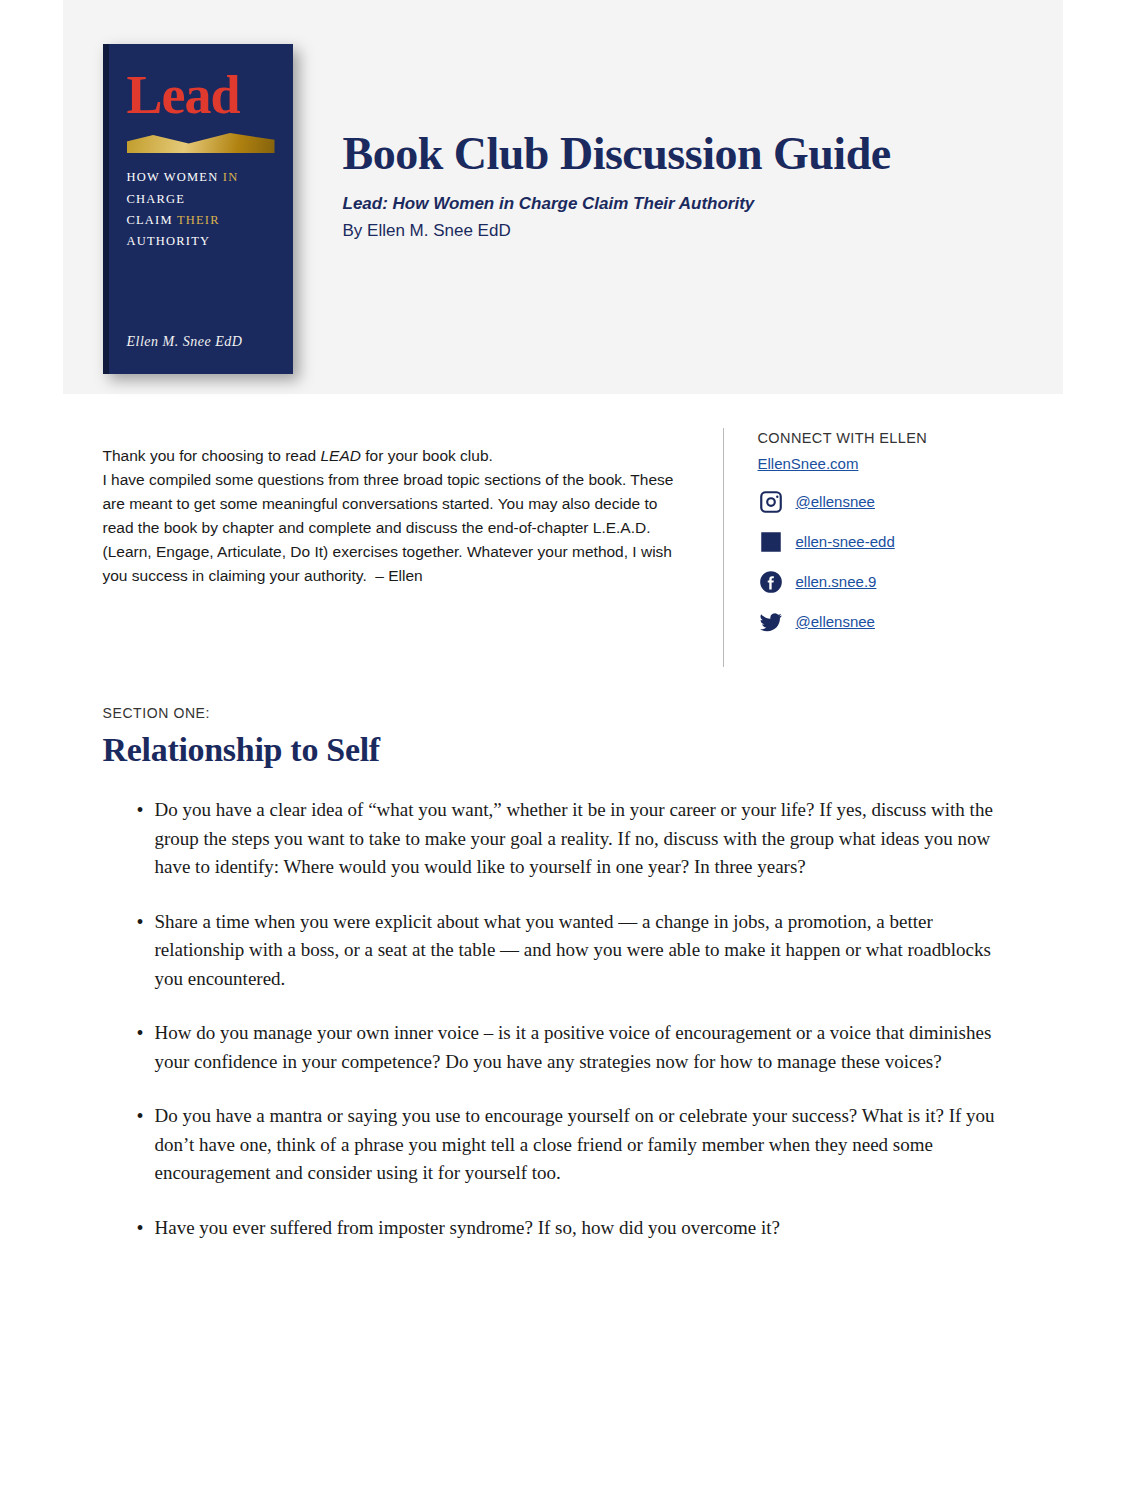Lead
How Women in Charge
Claim their Authority
Ellen M. Snee EdD
Book Club Discussion Guide
Lead: How Women in Charge Claim Their Authority
By Ellen M. Snee EdD
Thank you for choosing to read LEAD for your book club.
I have compiled some questions from three broad topic sections of the book. These are meant to get some meaningful conversations started. You may also decide to read the book by chapter and complete and discuss the end-of-chapter L.E.A.D. (Learn, Engage, Articulate, Do It) exercises together. Whatever your method, I wish you success in claiming your authority. – Ellen
Connect with Ellen
EllenSnee.com
@ellensnee
ellen-snee-edd
ellen.snee.9
@ellensnee
Section One:
Relationship to Self
Do you have a clear idea of “what you want,” whether it be in your career or your life? If yes, discuss with the group the steps you want to take to make your goal a reality. If no, discuss with the group what ideas you now have to identify: Where would you would like to yourself in one year? In three years?
Share a time when you were explicit about what you wanted — a change in jobs, a promotion, a better relationship with a boss, or a seat at the table — and how you were able to make it happen or what roadblocks you encountered.
How do you manage your own inner voice – is it a positive voice of encouragement or a voice that diminishes your confidence in your competence? Do you have any strategies now for how to manage these voices?
Do you have a mantra or saying you use to encourage yourself on or celebrate your success? What is it? If you don’t have one, think of a phrase you might tell a close friend or family member when they need some encouragement and consider using it for yourself too.
Have you ever suffered from imposter syndrome? If so, how did you overcome it?